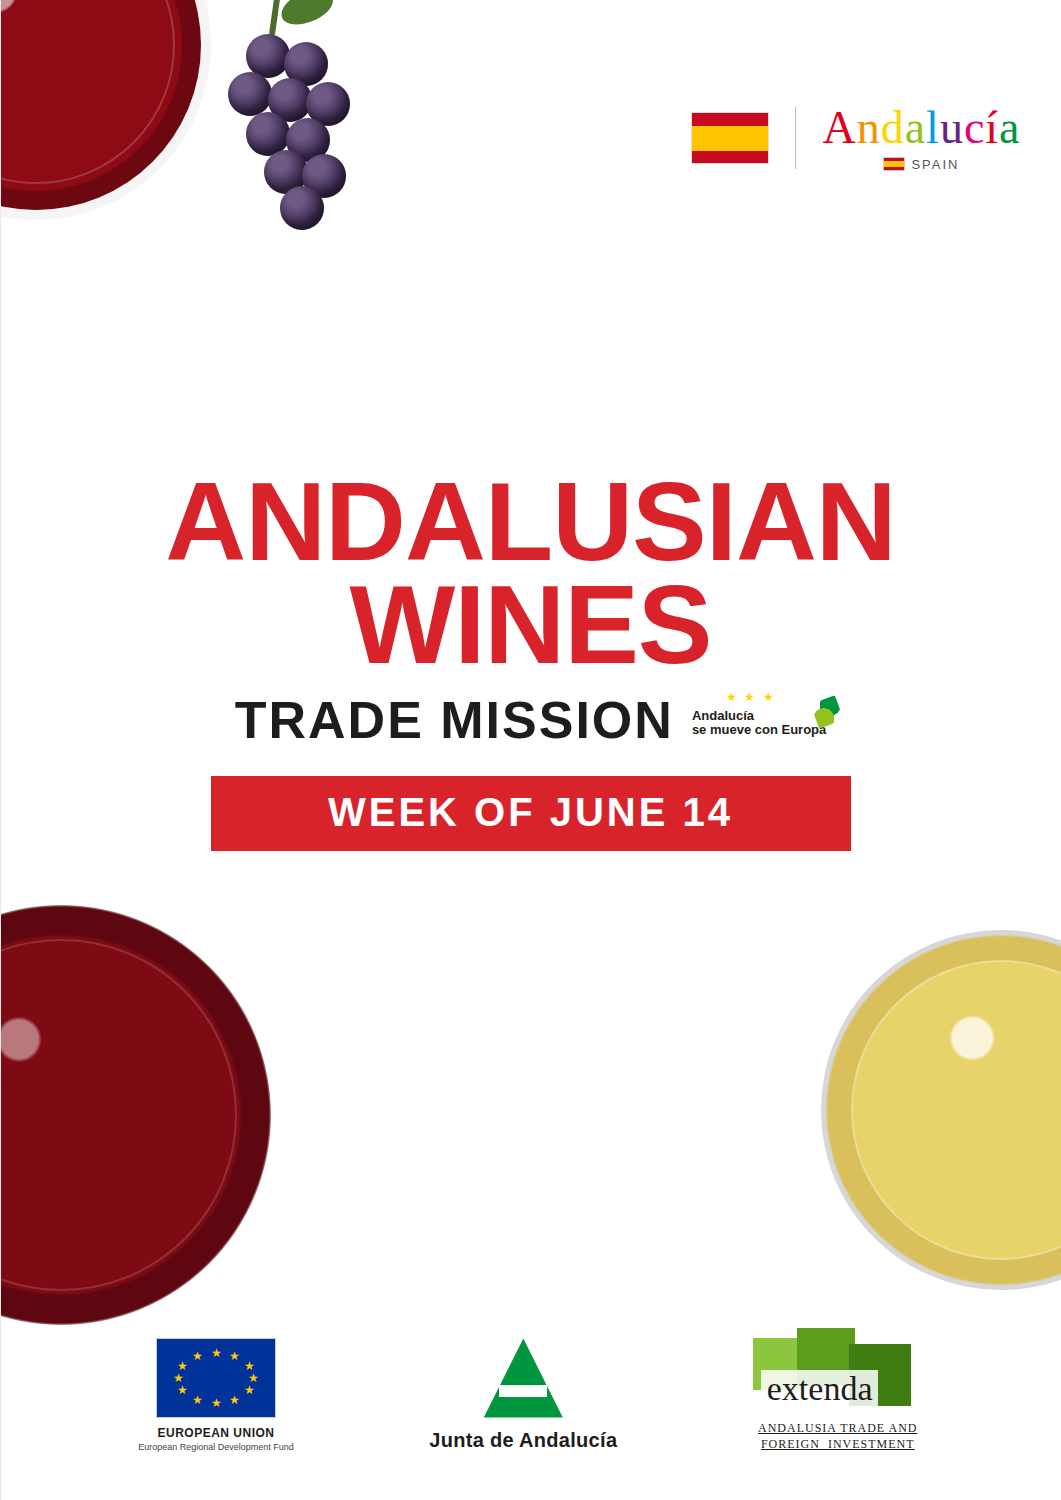Andalucía
SPAIN
Andalusian Wines
Trade Mission
★ ★ ★
Andalucía
se mueve con Europa
Week of June 14
★ ★ ★ ★ ★ ★ ★ ★ ★ ★ ★ ★
EUROPEAN UNION
European Regional Development Fund
Junta de Andalucía
extenda
ANDALUSIA TRADE AND
FOREIGN INVESTMENT